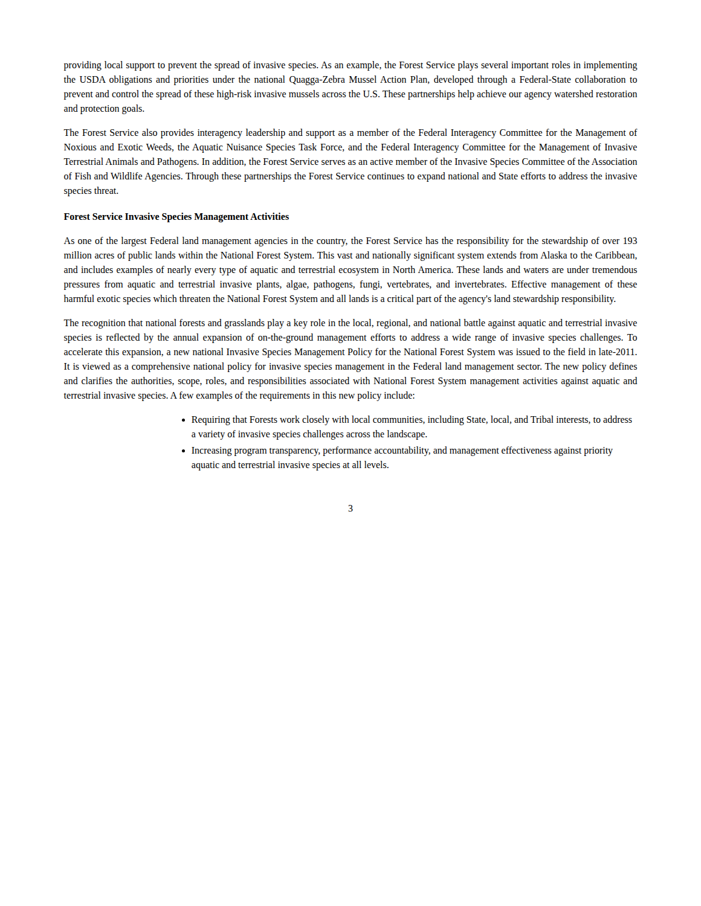providing local support to prevent the spread of invasive species. As an example, the Forest Service plays several important roles in implementing the USDA obligations and priorities under the national Quagga-Zebra Mussel Action Plan, developed through a Federal-State collaboration to prevent and control the spread of these high-risk invasive mussels across the U.S. These partnerships help achieve our agency watershed restoration and protection goals.
The Forest Service also provides interagency leadership and support as a member of the Federal Interagency Committee for the Management of Noxious and Exotic Weeds, the Aquatic Nuisance Species Task Force, and the Federal Interagency Committee for the Management of Invasive Terrestrial Animals and Pathogens. In addition, the Forest Service serves as an active member of the Invasive Species Committee of the Association of Fish and Wildlife Agencies. Through these partnerships the Forest Service continues to expand national and State efforts to address the invasive species threat.
Forest Service Invasive Species Management Activities
As one of the largest Federal land management agencies in the country, the Forest Service has the responsibility for the stewardship of over 193 million acres of public lands within the National Forest System. This vast and nationally significant system extends from Alaska to the Caribbean, and includes examples of nearly every type of aquatic and terrestrial ecosystem in North America. These lands and waters are under tremendous pressures from aquatic and terrestrial invasive plants, algae, pathogens, fungi, vertebrates, and invertebrates. Effective management of these harmful exotic species which threaten the National Forest System and all lands is a critical part of the agency's land stewardship responsibility.
The recognition that national forests and grasslands play a key role in the local, regional, and national battle against aquatic and terrestrial invasive species is reflected by the annual expansion of on-the-ground management efforts to address a wide range of invasive species challenges. To accelerate this expansion, a new national Invasive Species Management Policy for the National Forest System was issued to the field in late-2011. It is viewed as a comprehensive national policy for invasive species management in the Federal land management sector. The new policy defines and clarifies the authorities, scope, roles, and responsibilities associated with National Forest System management activities against aquatic and terrestrial invasive species. A few examples of the requirements in this new policy include:
Requiring that Forests work closely with local communities, including State, local, and Tribal interests, to address a variety of invasive species challenges across the landscape.
Increasing program transparency, performance accountability, and management effectiveness against priority aquatic and terrestrial invasive species at all levels.
3